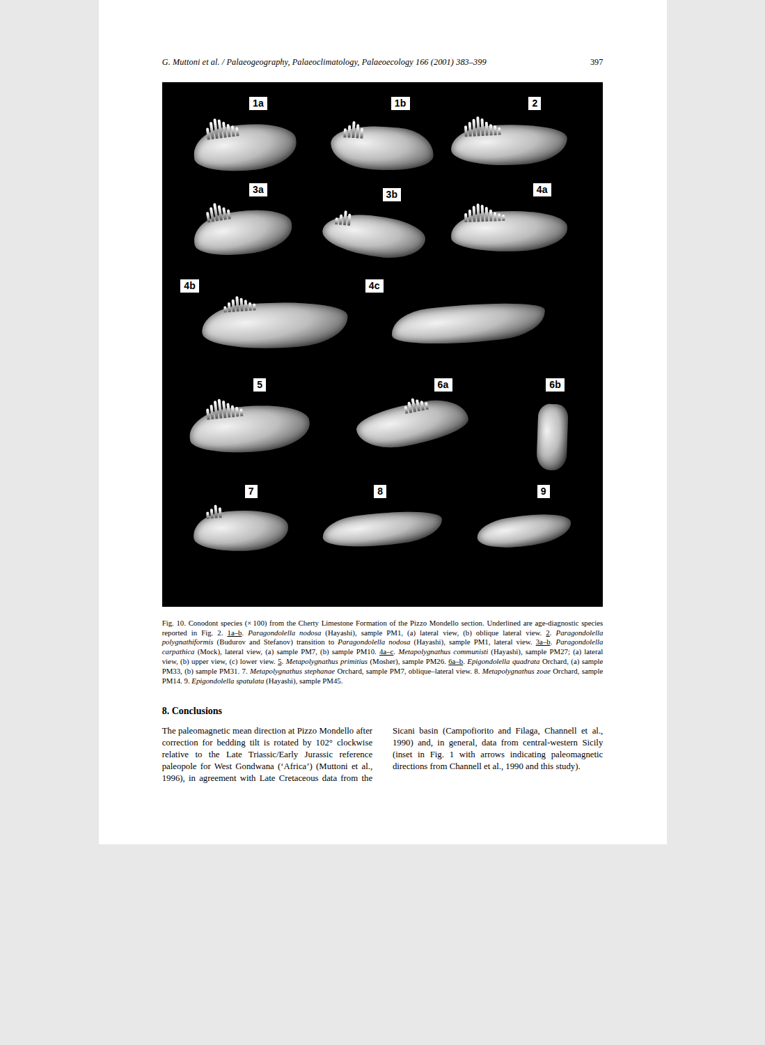G. Muttoni et al. / Palaeogeography, Palaeoclimatology, Palaeoecology 166 (2001) 383–399 397
1a
1b
2
3a
3b
4a
4b
4c
5
6a
6b
7
8
9
Fig. 10. Conodont species (× 100) from the Cherty Limestone Formation of the Pizzo Mondello section. Underlined are age-diagnostic species reported in Fig. 2. 1a–b. Paragondolella nodosa (Hayashi), sample PM1, (a) lateral view, (b) oblique lateral view. 2. Paragondolella polygnathiformis (Budurov and Stefanov) transition to Paragondolella nodosa (Hayashi), sample PM1, lateral view. 3a–b. Paragondolella carpathica (Mock), lateral view, (a) sample PM7, (b) sample PM10. 4a–c. Metapolygnathus communisti (Hayashi), sample PM27; (a) lateral view, (b) upper view, (c) lower view. 5. Metapolygnathus primitius (Mosher), sample PM26. 6a–b. Epigondolella quadrata Orchard, (a) sample PM33, (b) sample PM31. 7. Metapolygnathus stephanae Orchard, sample PM7, oblique–lateral view. 8. Metapolygnathus zoae Orchard, sample PM14. 9. Epigondolella spatulata (Hayashi), sample PM45.
8. Conclusions
The paleomagnetic mean direction at Pizzo Mondello after correction for bedding tilt is rotated by 102° clockwise relative to the Late Triassic/Early Jurassic reference paleopole for West Gondwana (‘Africa’) (Muttoni et al., 1996), in agreement with Late Cretaceous data from the Sicani basin (Campofiorito and Filaga, Channell et al., 1990) and, in general, data from central-western Sicily (inset in Fig. 1 with arrows indicating paleomagnetic directions from Channell et al., 1990 and this study).